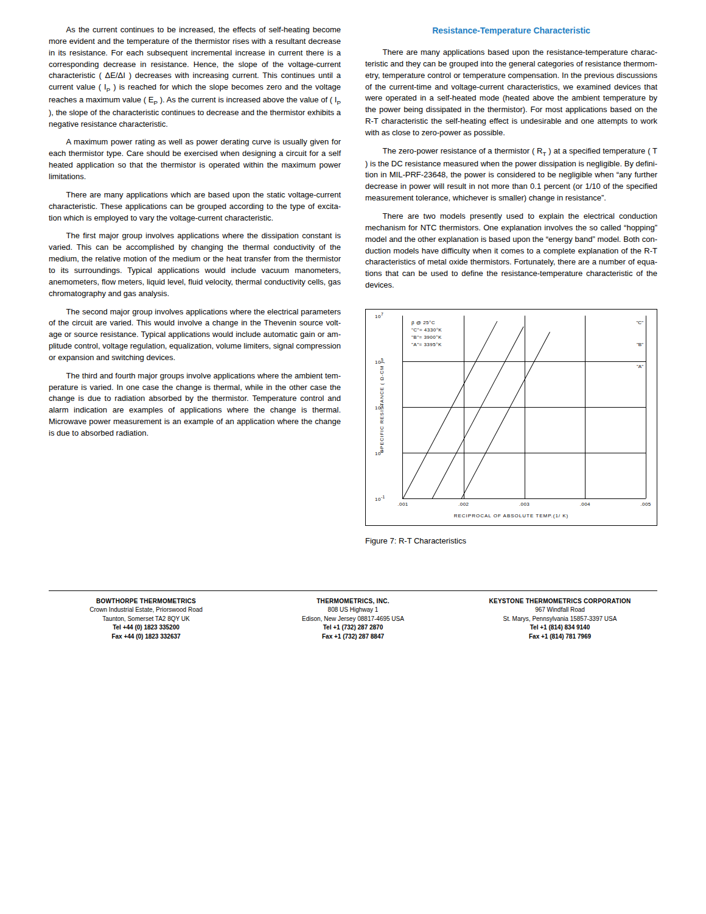As the current continues to be increased, the effects of self-heating become more evident and the temperature of the thermistor rises with a resultant decrease in its resistance. For each subsequent incremental increase in current there is a corresponding decrease in resistance. Hence, the slope of the voltage-current characteristic ( ΔE/ΔI ) decreases with increasing current. This continues until a current value ( IP ) is reached for which the slope becomes zero and the voltage reaches a maximum value ( EP ). As the current is increased above the value of ( IP ), the slope of the characteristic continues to decrease and the thermistor exhibits a negative resistance characteristic.
A maximum power rating as well as power derating curve is usually given for each thermistor type. Care should be exercised when designing a circuit for a self heated application so that the thermistor is operated within the maximum power limitations.
There are many applications which are based upon the static voltage-current characteristic. These applications can be grouped according to the type of excitation which is employed to vary the voltage-current characteristic.
The first major group involves applications where the dissipation constant is varied. This can be accomplished by changing the thermal conductivity of the medium, the relative motion of the medium or the heat transfer from the thermistor to its surroundings. Typical applications would include vacuum manometers, anemometers, flow meters, liquid level, fluid velocity, thermal conductivity cells, gas chromatography and gas analysis.
The second major group involves applications where the electrical parameters of the circuit are varied. This would involve a change in the Thevenin source voltage or source resistance. Typical applications would include automatic gain or amplitude control, voltage regulation, equalization, volume limiters, signal compression or expansion and switching devices.
The third and fourth major groups involve applications where the ambient temperature is varied. In one case the change is thermal, while in the other case the change is due to radiation absorbed by the thermistor. Temperature control and alarm indication are examples of applications where the change is thermal. Microwave power measurement is an example of an application where the change is due to absorbed radiation.
Resistance-Temperature Characteristic
There are many applications based upon the resistance-temperature characteristic and they can be grouped into the general categories of resistance thermometry, temperature control or temperature compensation. In the previous discussions of the current-time and voltage-current characteristics, we examined devices that were operated in a self-heated mode (heated above the ambient temperature by the power being dissipated in the thermistor). For most applications based on the R-T characteristic the self-heating effect is undesirable and one attempts to work with as close to zero-power as possible.
The zero-power resistance of a thermistor ( RT ) at a specified temperature ( T ) is the DC resistance measured when the power dissipation is negligible. By definition in MIL-PRF-23648, the power is considered to be negligible when “any further decrease in power will result in not more than 0.1 percent (or 1/10 of the specified measurement tolerance, whichever is smaller) change in resistance”.
There are two models presently used to explain the electrical conduction mechanism for NTC thermistors. One explanation involves the so called “hopping” model and the other explanation is based upon the “energy band” model. Both conduction models have difficulty when it comes to a complete explanation of the R-T characteristics of metal oxide thermistors. Fortunately, there are a number of equations that can be used to define the resistance-temperature characteristic of the devices.
β @ 25°C
"C"= 4330°K
"B"= 3900°K
"A"= 3395°K
SPECIFIC RESISTANCE ( Ω-CM )
107 105 103 101 10-1
.001 .002 .003 .004 .005
"C" "B" "A"
RECIPROCAL OF ABSOLUTE TEMP.(1/ K)
Figure 7: R-T Characteristics
BOWTHORPE THERMOMETRICS
Crown Industrial Estate, Priorswood Road
Taunton, Somerset TA2 8QY UK
Tel +44 (0) 1823 335200
Fax +44 (0) 1823 332637
THERMOMETRICS, INC.
808 US Highway 1
Edison, New Jersey 08817-4695 USA
Tel +1 (732) 287 2870
Fax +1 (732) 287 8847
KEYSTONE THERMOMETRICS CORPORATION
967 Windfall Road
St. Marys, Pennsylvania 15857-3397 USA
Tel +1 (814) 834 9140
Fax +1 (814) 781 7969